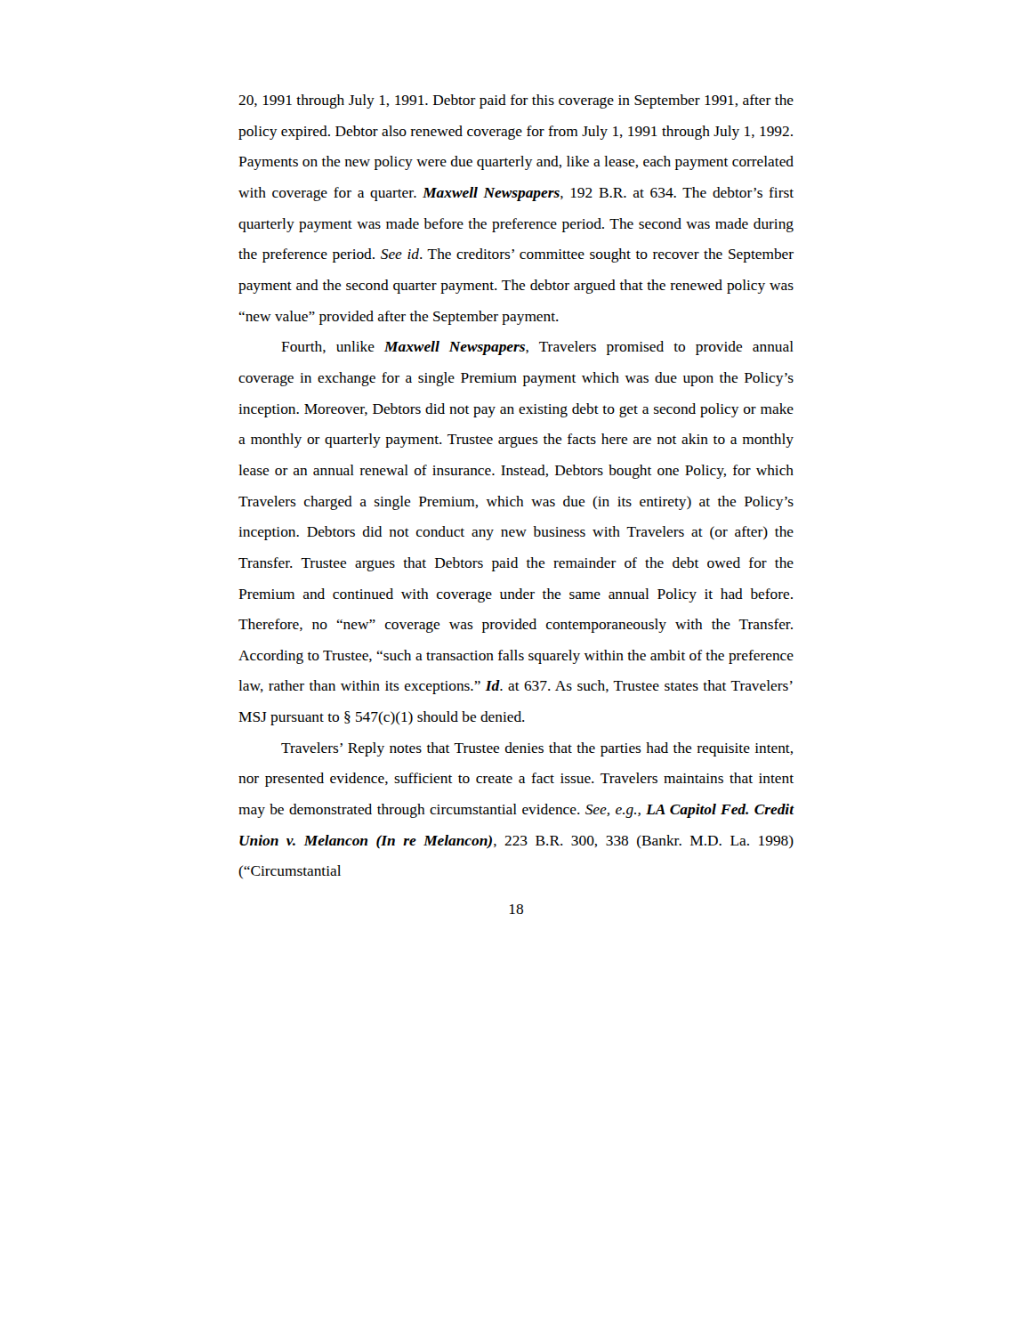20, 1991 through July 1, 1991. Debtor paid for this coverage in September 1991, after the policy expired. Debtor also renewed coverage for from July 1, 1991 through July 1, 1992. Payments on the new policy were due quarterly and, like a lease, each payment correlated with coverage for a quarter. Maxwell Newspapers, 192 B.R. at 634. The debtor’s first quarterly payment was made before the preference period. The second was made during the preference period. See id. The creditors’ committee sought to recover the September payment and the second quarter payment. The debtor argued that the renewed policy was “new value” provided after the September payment.
Fourth, unlike Maxwell Newspapers, Travelers promised to provide annual coverage in exchange for a single Premium payment which was due upon the Policy’s inception. Moreover, Debtors did not pay an existing debt to get a second policy or make a monthly or quarterly payment. Trustee argues the facts here are not akin to a monthly lease or an annual renewal of insurance. Instead, Debtors bought one Policy, for which Travelers charged a single Premium, which was due (in its entirety) at the Policy’s inception. Debtors did not conduct any new business with Travelers at (or after) the Transfer. Trustee argues that Debtors paid the remainder of the debt owed for the Premium and continued with coverage under the same annual Policy it had before. Therefore, no “new” coverage was provided contemporaneously with the Transfer. According to Trustee, “such a transaction falls squarely within the ambit of the preference law, rather than within its exceptions.” Id. at 637. As such, Trustee states that Travelers’ MSJ pursuant to § 547(c)(1) should be denied.
Travelers’ Reply notes that Trustee denies that the parties had the requisite intent, nor presented evidence, sufficient to create a fact issue. Travelers maintains that intent may be demonstrated through circumstantial evidence. See, e.g., LA Capitol Fed. Credit Union v. Melancon (In re Melancon), 223 B.R. 300, 338 (Bankr. M.D. La. 1998) (“Circumstantial
18